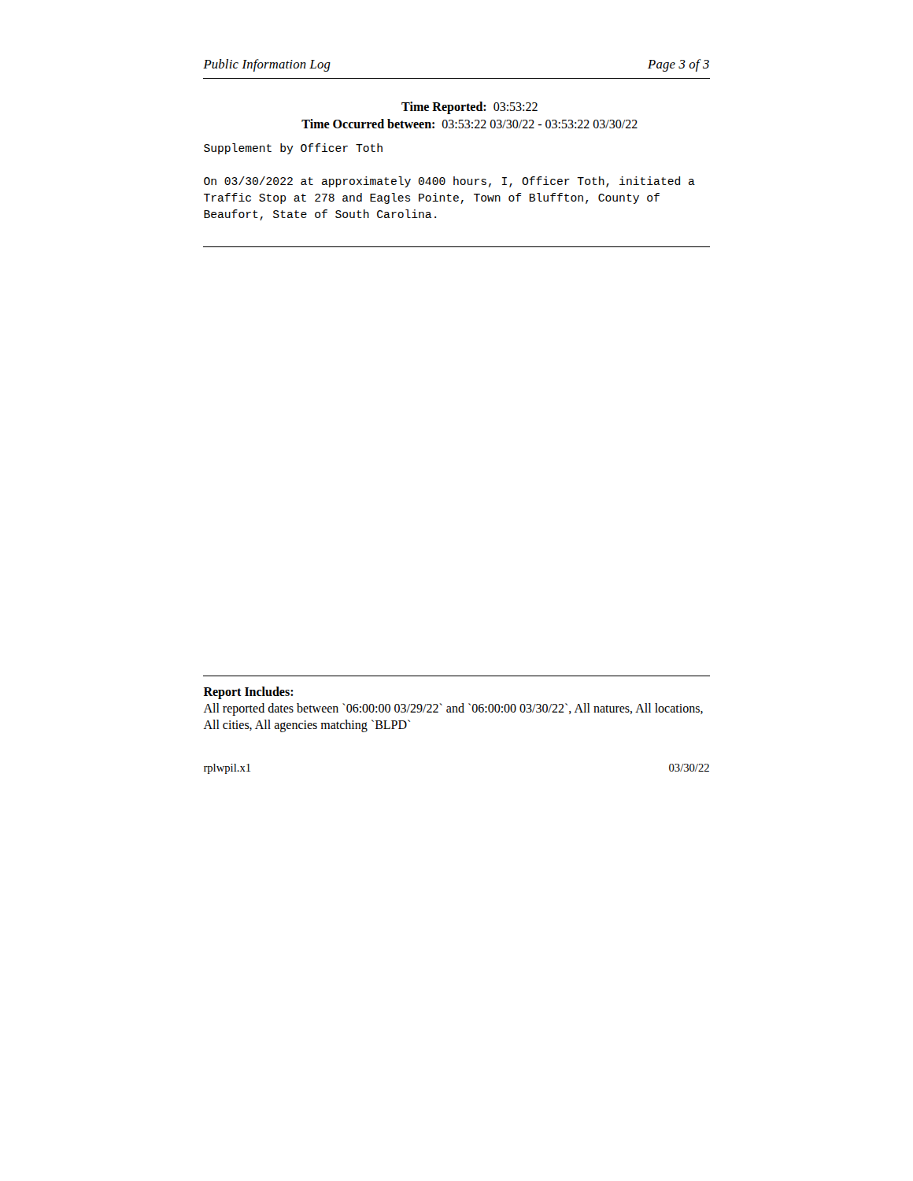Public Information Log
Page 3 of 3
Time Reported: 03:53:22
Time Occurred between: 03:53:22 03/30/22 - 03:53:22 03/30/22
Supplement by Officer Toth
On 03/30/2022 at approximately 0400 hours, I, Officer Toth, initiated a Traffic Stop at 278 and Eagles Pointe, Town of Bluffton, County of Beaufort, State of South Carolina.
Report Includes:
All reported dates between `06:00:00 03/29/22` and `06:00:00 03/30/22`, All natures, All locations, All cities, All agencies matching `BLPD`
rplwpil.x1
03/30/22